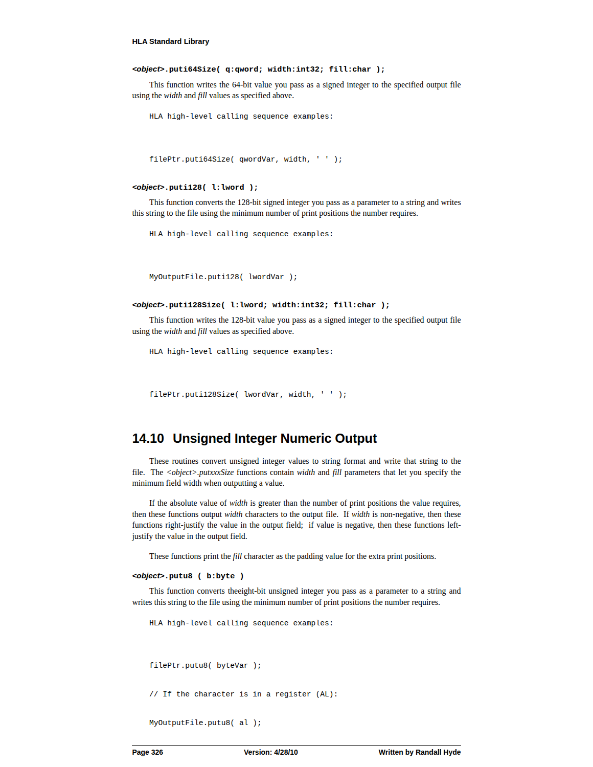HLA Standard Library
<object>.puti64Size( q:qword; width:int32; fill:char );
This function writes the 64-bit value you pass as a signed integer to the specified output file using the width and fill values as specified above.
HLA high-level calling sequence examples:


filePtr.puti64Size( qwordVar, width, ' ' );
<object>.puti128( l:lword );
This function converts the 128-bit signed integer you pass as a parameter to a string and writes this string to the file using the minimum number of print positions the number requires.
HLA high-level calling sequence examples:


MyOutputFile.puti128( lwordVar );
<object>.puti128Size( l:lword; width:int32; fill:char );
This function writes the 128-bit value you pass as a signed integer to the specified output file using the width and fill values as specified above.
HLA high-level calling sequence examples:


filePtr.puti128Size( lwordVar, width, ' ' );
14.10 Unsigned Integer Numeric Output
These routines convert unsigned integer values to string format and write that string to the file. The <object>.putxxxSize functions contain width and fill parameters that let you specify the minimum field width when outputting a value.
If the absolute value of width is greater than the number of print positions the value requires, then these functions output width characters to the output file. If width is non-negative, then these functions right-justify the value in the output field; if value is negative, then these functions left-justify the value in the output field.
These functions print the fill character as the padding value for the extra print positions.
<object>.putu8 ( b:byte )
This function converts theeight-bit unsigned integer you pass as a parameter to a string and writes this string to the file using the minimum number of print positions the number requires.
HLA high-level calling sequence examples:


filePtr.putu8( byteVar );

// If the character is in a register (AL):

MyOutputFile.putu8( al );
Page 326 Version: 4/28/10 Written by Randall Hyde